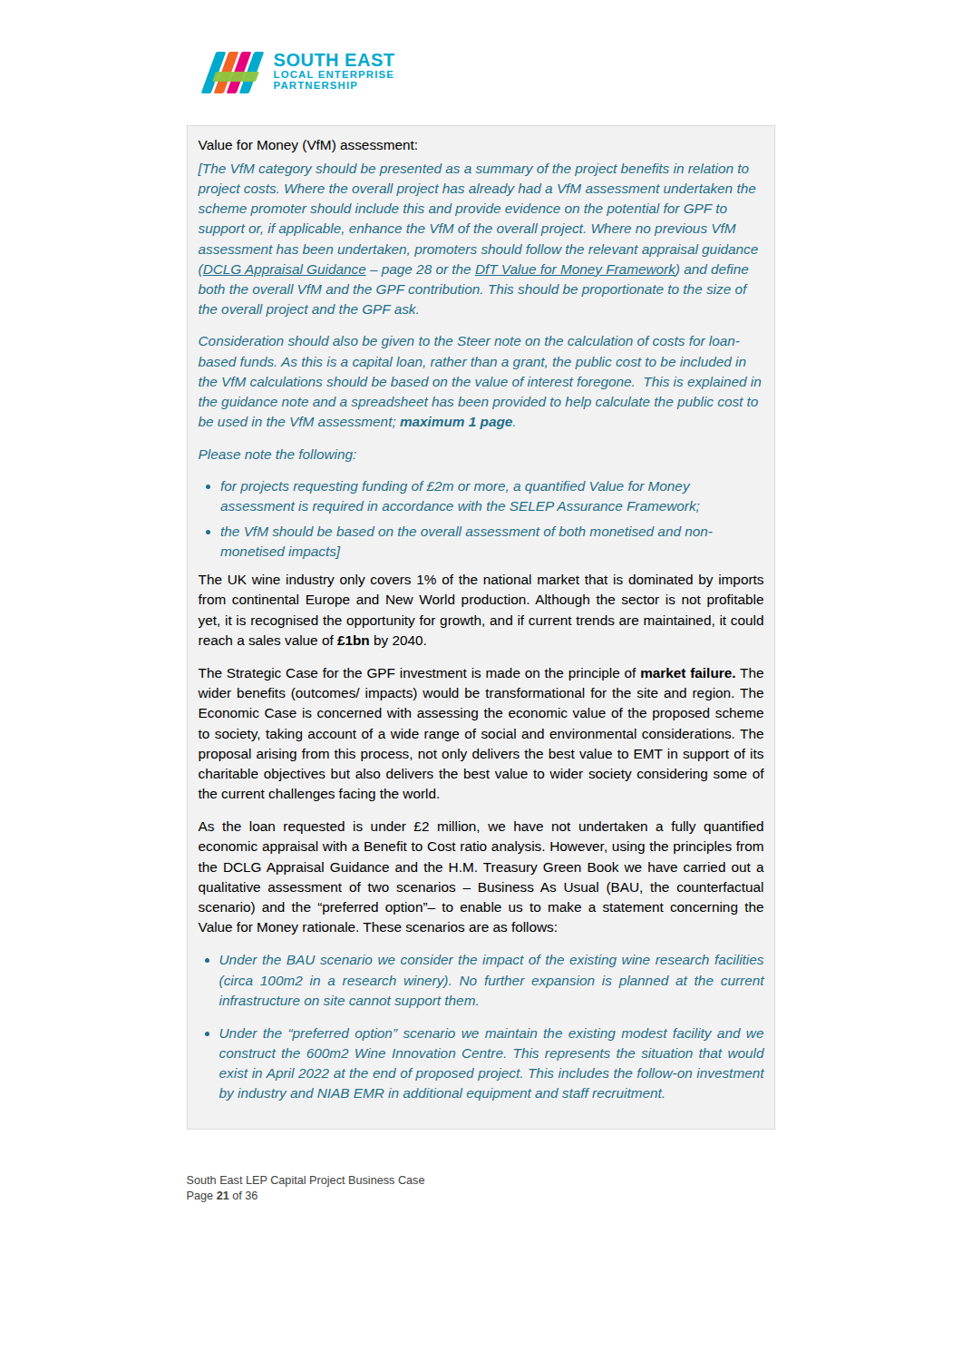SOUTH EAST LOCAL ENTERPRISE PARTNERSHIP
Value for Money (VfM) assessment:
[The VfM category should be presented as a summary of the project benefits in relation to project costs. Where the overall project has already had a VfM assessment undertaken the scheme promoter should include this and provide evidence on the potential for GPF to support or, if applicable, enhance the VfM of the overall project. Where no previous VfM assessment has been undertaken, promoters should follow the relevant appraisal guidance (DCLG Appraisal Guidance – page 28 or the DfT Value for Money Framework) and define both the overall VfM and the GPF contribution. This should be proportionate to the size of the overall project and the GPF ask.
Consideration should also be given to the Steer note on the calculation of costs for loan-based funds. As this is a capital loan, rather than a grant, the public cost to be included in the VfM calculations should be based on the value of interest foregone. This is explained in the guidance note and a spreadsheet has been provided to help calculate the public cost to be used in the VfM assessment; maximum 1 page.
Please note the following:
for projects requesting funding of £2m or more, a quantified Value for Money assessment is required in accordance with the SELEP Assurance Framework;
the VfM should be based on the overall assessment of both monetised and non-monetised impacts]
The UK wine industry only covers 1% of the national market that is dominated by imports from continental Europe and New World production. Although the sector is not profitable yet, it is recognised the opportunity for growth, and if current trends are maintained, it could reach a sales value of £1bn by 2040.
The Strategic Case for the GPF investment is made on the principle of market failure. The wider benefits (outcomes/ impacts) would be transformational for the site and region. The Economic Case is concerned with assessing the economic value of the proposed scheme to society, taking account of a wide range of social and environmental considerations. The proposal arising from this process, not only delivers the best value to EMT in support of its charitable objectives but also delivers the best value to wider society considering some of the current challenges facing the world.
As the loan requested is under £2 million, we have not undertaken a fully quantified economic appraisal with a Benefit to Cost ratio analysis. However, using the principles from the DCLG Appraisal Guidance and the H.M. Treasury Green Book we have carried out a qualitative assessment of two scenarios – Business As Usual (BAU, the counterfactual scenario) and the “preferred option”– to enable us to make a statement concerning the Value for Money rationale. These scenarios are as follows:
Under the BAU scenario we consider the impact of the existing wine research facilities (circa 100m2 in a research winery). No further expansion is planned at the current infrastructure on site cannot support them.
Under the “preferred option” scenario we maintain the existing modest facility and we construct the 600m2 Wine Innovation Centre. This represents the situation that would exist in April 2022 at the end of proposed project. This includes the follow-on investment by industry and NIAB EMR in additional equipment and staff recruitment.
South East LEP Capital Project Business Case Page 21 of 36